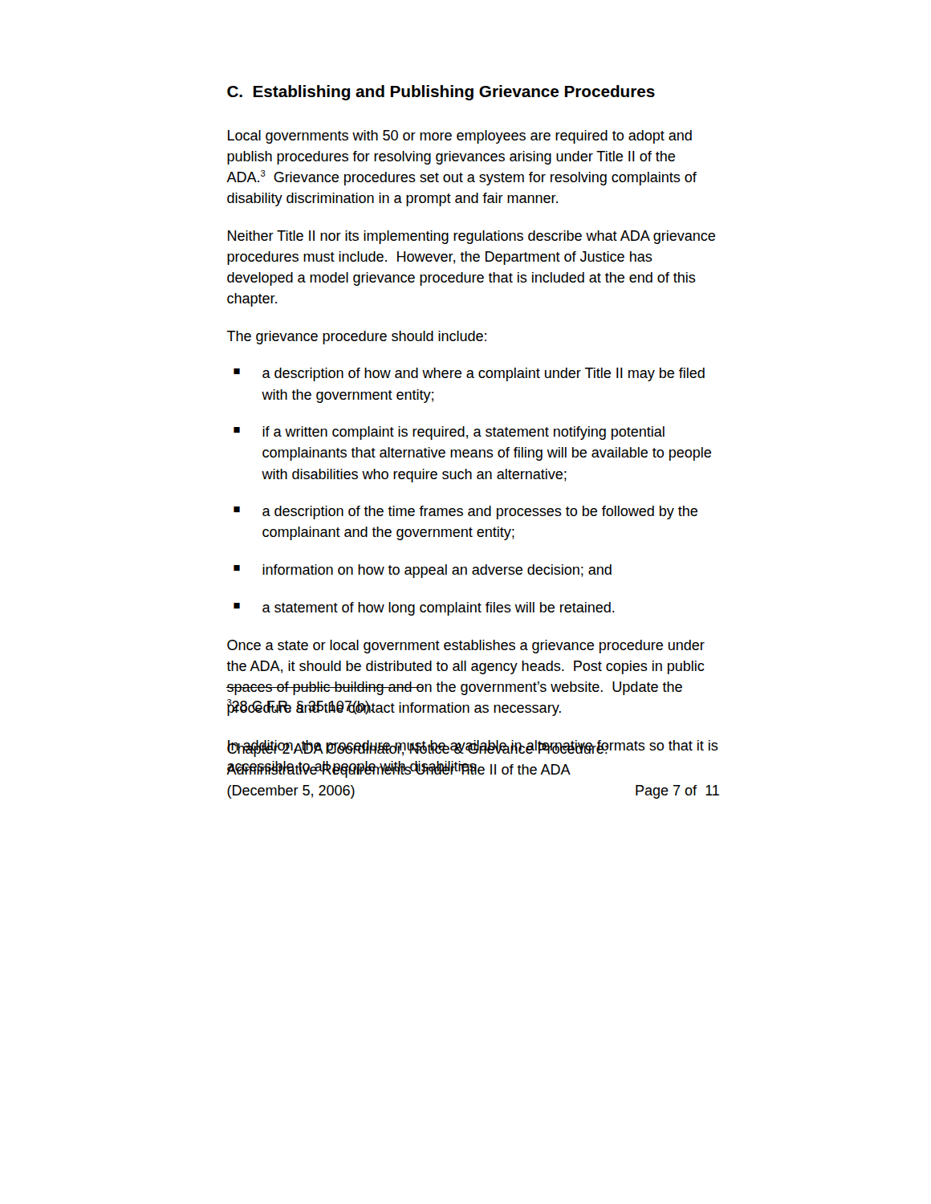C. Establishing and Publishing Grievance Procedures
Local governments with 50 or more employees are required to adopt and publish procedures for resolving grievances arising under Title II of the ADA.3 Grievance procedures set out a system for resolving complaints of disability discrimination in a prompt and fair manner.
Neither Title II nor its implementing regulations describe what ADA grievance procedures must include. However, the Department of Justice has developed a model grievance procedure that is included at the end of this chapter.
The grievance procedure should include:
a description of how and where a complaint under Title II may be filed with the government entity;
if a written complaint is required, a statement notifying potential complainants that alternative means of filing will be available to people with disabilities who require such an alternative;
a description of the time frames and processes to be followed by the complainant and the government entity;
information on how to appeal an adverse decision; and
a statement of how long complaint files will be retained.
Once a state or local government establishes a grievance procedure under the ADA, it should be distributed to all agency heads. Post copies in public spaces of public building and on the government’s website. Update the procedure and the contact information as necessary.
In addition, the procedure must be available in alternative formats so that it is accessible to all people with disabilities.
328 C.F.R. § 35.107(b).
Chapter 2 ADA Coordinator, Notice & Grievance Procedure:
Administrative Requirements Under Title II of the ADA
(December 5, 2006) Page 7 of 11